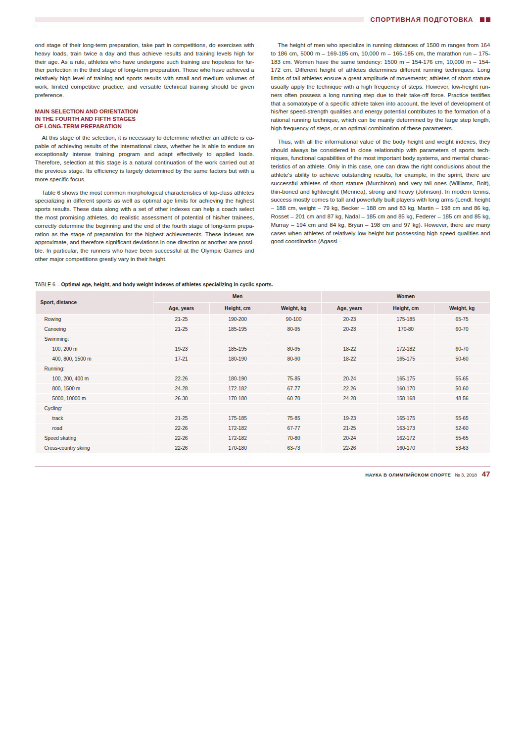Спортивная подготовка
ond stage of their long-term preparation, take part in competitions, do exercises with heavy loads, train twice a day and thus achieve results and training levels high for their age. As a rule, athletes who have undergone such training are hopeless for further perfection in the third stage of long-term preparation. Those who have achieved a relatively high level of training and sports results with small and medium volumes of work, limited competitive practice, and versatile technical training should be given preference.
Main selection and orientation
in the fourth and fifth stages
of long-term preparation
At this stage of the selection, it is necessary to determine whether an athlete is capable of achieving results of the international class, whether he is able to endure an exceptionally intense training program and adapt effectively to applied loads. Therefore, selection at this stage is a natural continuation of the work carried out at the previous stage. Its efficiency is largely determined by the same factors but with a more specific focus.
Table 6 shows the most common morphological characteristics of top-class athletes specializing in different sports as well as optimal age limits for achieving the highest sports results. These data along with a set of other indexes can help a coach select the most promising athletes, do realistic assessment of potential of his/her trainees, correctly determine the beginning and the end of the fourth stage of long-term preparation as the stage of preparation for the highest achievements. These indexes are approximate, and therefore significant deviations in one direction or another are possible. In particular, the runners who have been successful at the Olympic Games and other major competitions greatly vary in their height.
The height of men who specialize in running distances of 1500 m ranges from 164 to 186 cm, 5000 m – 169-185 cm, 10,000 m – 165-185 cm, the marathon run – 175-183 cm. Women have the same tendency: 1500 m – 154-176 cm, 10,000 m – 154-172 cm. Different height of athletes determines different running techniques. Long limbs of tall athletes ensure a great amplitude of movements; athletes of short stature usually apply the technique with a high frequency of steps. However, low-height runners often possess a long running step due to their take-off force. Practice testifies that a somatotype of a specific athlete taken into account, the level of development of his/her speed-strength qualities and energy potential contributes to the formation of a rational running technique, which can be mainly determined by the large step length, high frequency of steps, or an optimal combination of these parameters.
Thus, with all the informational value of the body height and weight indexes, they should always be considered in close relationship with parameters of sports techniques, functional capabilities of the most important body systems, and mental characteristics of an athlete. Only in this case, one can draw the right conclusions about the athlete's ability to achieve outstanding results, for example, in the sprint, there are successful athletes of short stature (Murchison) and very tall ones (Williams, Bolt), thin-boned and lightweight (Mennea), strong and heavy (Johnson). In modern tennis, success mostly comes to tall and powerfully built players with long arms (Lendl: height – 188 cm, weight – 79 kg, Becker – 188 cm and 83 kg, Martin – 198 cm and 86 kg, Rosset – 201 cm and 87 kg, Nadal – 185 cm and 85 kg, Federer – 185 cm and 85 kg, Murray – 194 cm and 84 kg, Bryan – 198 cm and 97 kg). However, there are many cases when athletes of relatively low height but possessing high speed qualities and good coordination (Agassi –
TABLE 6 – Optimal age, height, and body weight indexes of athletes specializing in cyclic sports.
| Sport, distance | Men | Women |
| --- | --- | --- |
| Age, years | Height, cm | Weight, kg | Age, years | Height, cm | Weight, kg |
| Rowing | 21-25 | 190-200 | 90-100 | 20-23 | 175-185 | 65-75 |
| Canoeing | 21-25 | 185-195 | 80-95 | 20-23 | 170-80 | 60-70 |
| Swimming: | | | | | | |
| 100, 200 m | 19-23 | 185-195 | 80-95 | 18-22 | 172-182 | 60-70 |
| 400, 800, 1500 m | 17-21 | 180-190 | 80-90 | 18-22 | 165-175 | 50-60 |
| Running: | | | | | | |
| 100, 200, 400 m | 22-26 | 180-190 | 75-85 | 20-24 | 165-175 | 55-65 |
| 800, 1500 m | 24-28 | 172-182 | 67-77 | 22-26 | 160-170 | 50-60 |
| 5000, 10000 m | 26-30 | 170-180 | 60-70 | 24-28 | 158-168 | 48-56 |
| Cycling: | | | | | | |
| track | 21-25 | 175-185 | 75-85 | 19-23 | 165-175 | 55-65 |
| road | 22-26 | 172-182 | 67-77 | 21-25 | 163-173 | 52-60 |
| Speed skating | 22-26 | 172-182 | 70-80 | 20-24 | 162-172 | 55-65 |
| Cross-country skiing | 22-26 | 170-180 | 63-73 | 22-26 | 160-170 | 53-63 |
НАУКА В ОЛИМПИЙСКОМ СПОРТЕ № 3, 2018 47